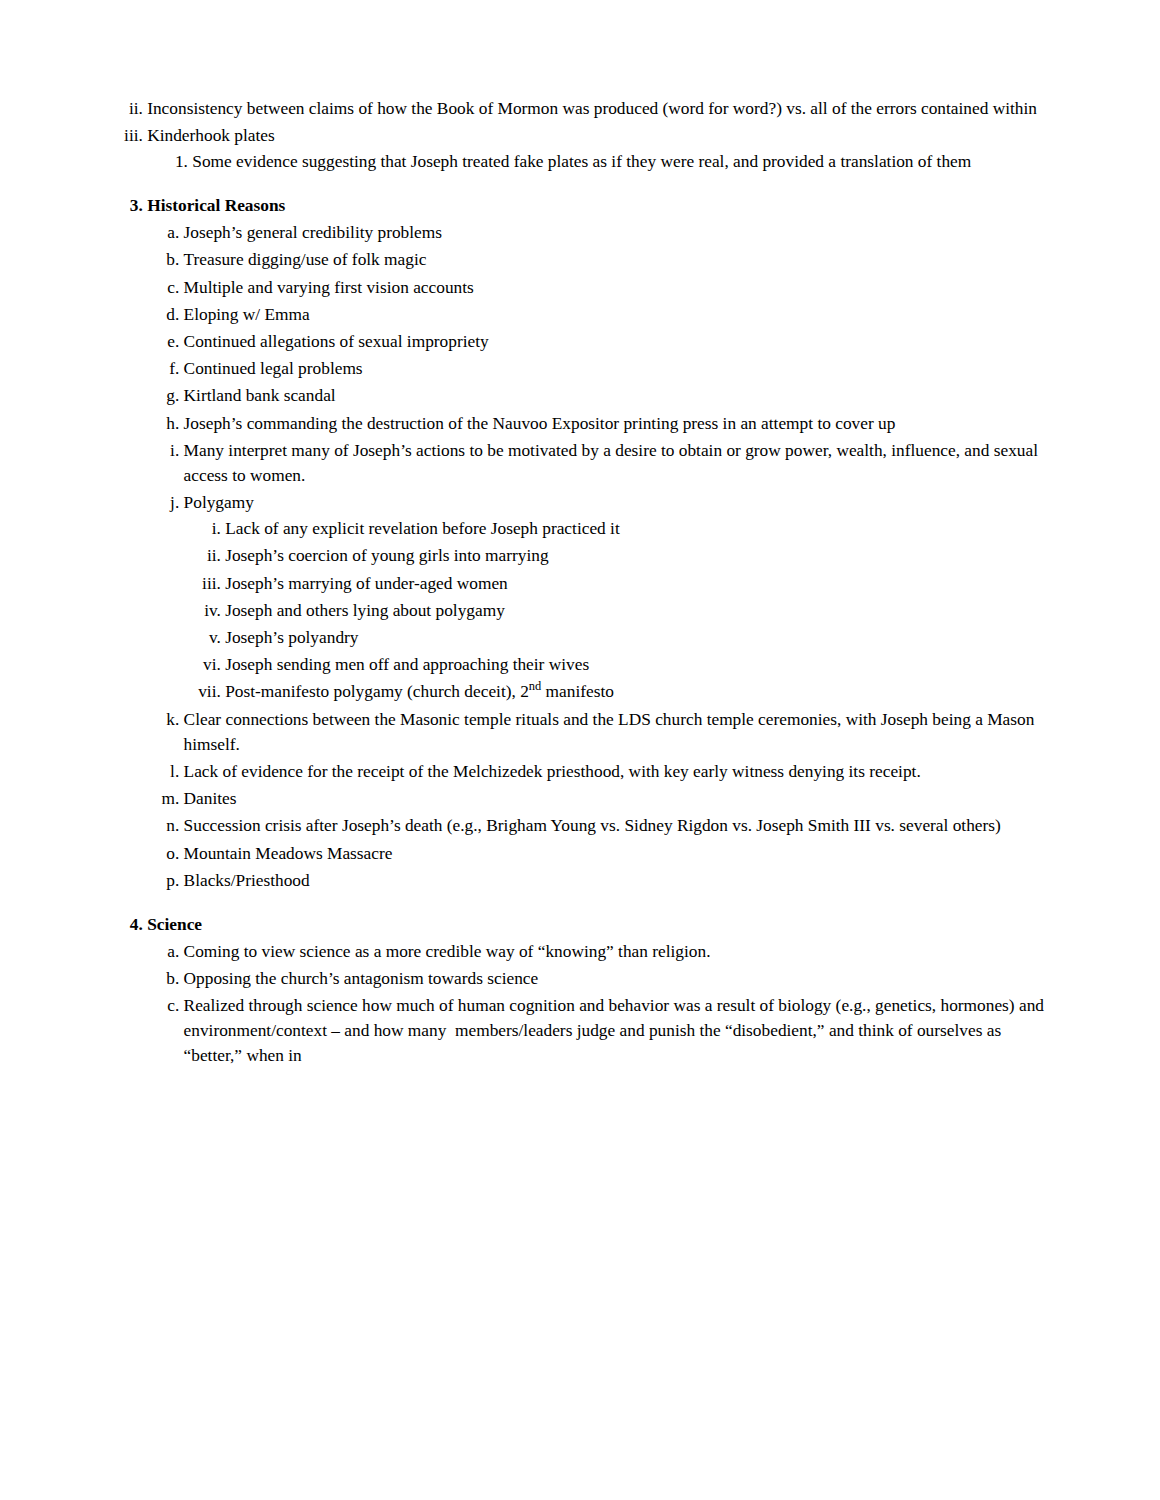Inconsistency between claims of how the Book of Mormon was produced (word for word?) vs. all of the errors contained within
Kinderhook plates
Some evidence suggesting that Joseph treated fake plates as if they were real, and provided a translation of them
Historical Reasons
Joseph’s general credibility problems
Treasure digging/use of folk magic
Multiple and varying first vision accounts
Eloping w/ Emma
Continued allegations of sexual impropriety
Continued legal problems
Kirtland bank scandal
Joseph’s commanding the destruction of the Nauvoo Expositor printing press in an attempt to cover up
Many interpret many of Joseph’s actions to be motivated by a desire to obtain or grow power, wealth, influence, and sexual access to women.
Polygamy
Lack of any explicit revelation before Joseph practiced it
Joseph’s coercion of young girls into marrying
Joseph’s marrying of under-aged women
Joseph and others lying about polygamy
Joseph’s polyandry
Joseph sending men off and approaching their wives
Post-manifesto polygamy (church deceit), 2nd manifesto
Clear connections between the Masonic temple rituals and the LDS church temple ceremonies, with Joseph being a Mason himself.
Lack of evidence for the receipt of the Melchizedek priesthood, with key early witness denying its receipt.
Danites
Succession crisis after Joseph’s death (e.g., Brigham Young vs. Sidney Rigdon vs. Joseph Smith III vs. several others)
Mountain Meadows Massacre
Blacks/Priesthood
Science
Coming to view science as a more credible way of “knowing” than religion.
Opposing the church’s antagonism towards science
Realized through science how much of human cognition and behavior was a result of biology (e.g., genetics, hormones) and environment/context – and how many members/leaders judge and punish the “disobedient,” and think of ourselves as “better,” when in